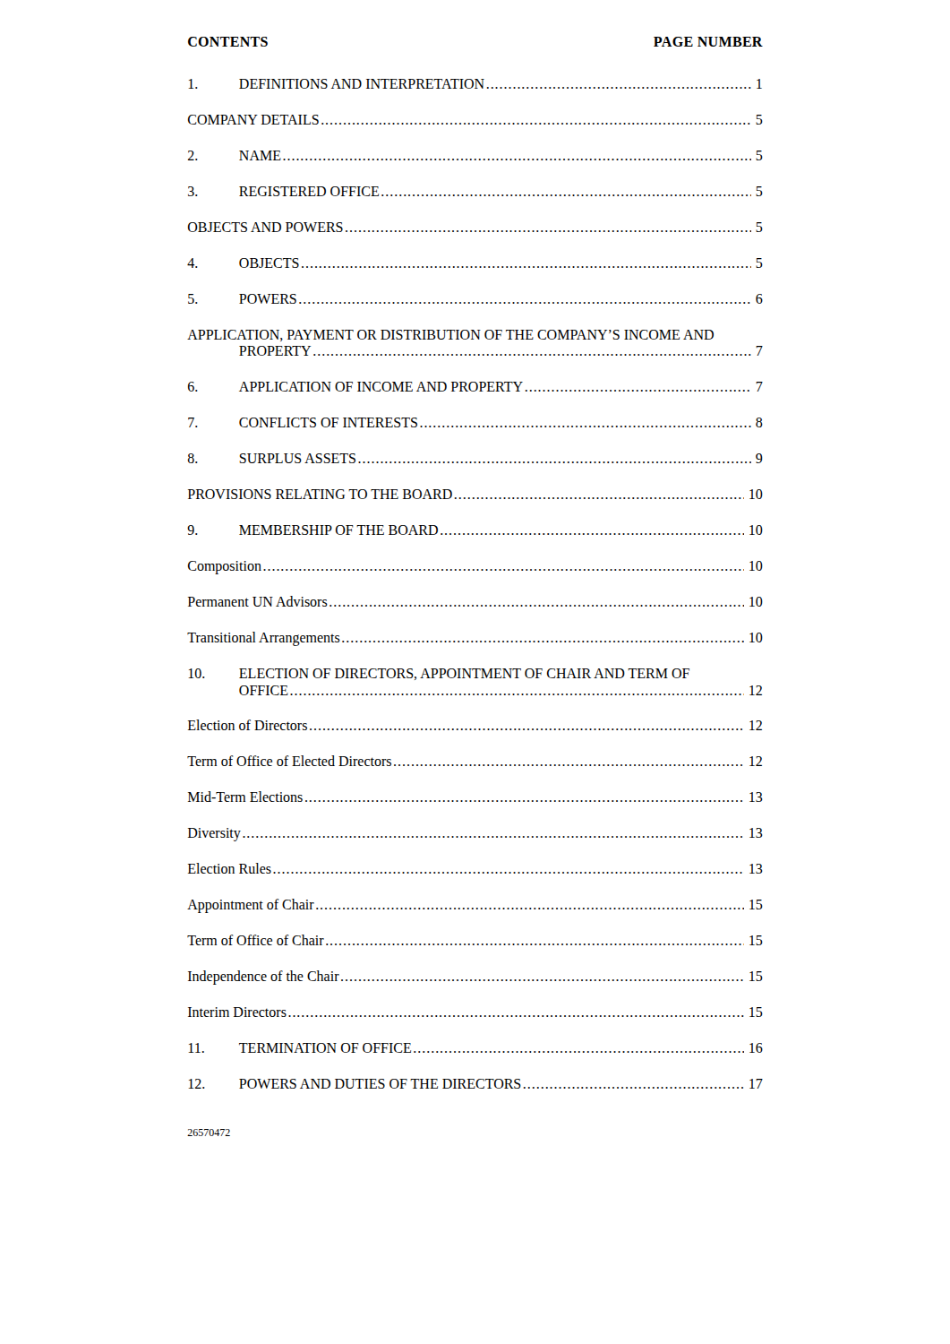CONTENTS PAGE NUMBER
1. DEFINITIONS AND INTERPRETATION ................................................................ 1
COMPANY DETAILS .......................................................................................................... 5
2. NAME ......................................................................................................................... 5
3. REGISTERED OFFICE ................................................................................................. 5
OBJECTS AND POWERS ................................................................................................... 5
4. OBJECTS .................................................................................................................. 5
5. POWERS .................................................................................................................. 6
APPLICATION, PAYMENT OR DISTRIBUTION OF THE COMPANY’S INCOME AND
PROPERTY ............................................................................................................. 7
6. APPLICATION OF INCOME AND PROPERTY ....................................................... 7
7. CONFLICTS OF INTERESTS ....................................................................................... 8
8. SURPLUS ASSETS ..................................................................................................... 9
PROVISIONS RELATING TO THE BOARD ....................................................................... 10
9. MEMBERSHIP OF THE BOARD ............................................................................. 10
Composition ............................................................................................................................. 10
Permanent UN Advisors ......................................................................................................... 10
Transitional Arrangements ..................................................................................................... 10
10. ELECTION OF DIRECTORS, APPOINTMENT OF CHAIR AND TERM OF
OFFICE ..................................................................................................................... 12
Election of Directors ................................................................................................................ 12
Term of Office of Elected Directors ......................................................................................... 12
Mid-Term Elections ................................................................................................................. 13
Diversity ................................................................................................................................. 13
Election Rules ......................................................................................................................... 13
Appointment of Chair .............................................................................................................. 15
Term of Office of Chair ........................................................................................................... 15
Independence of the Chair ..................................................................................................... 15
Interim Directors ..................................................................................................................... 15
11. TERMINATION OF OFFICE ..................................................................................... 16
12. POWERS AND DUTIES OF THE DIRECTORS ....................................................... 17
26570472